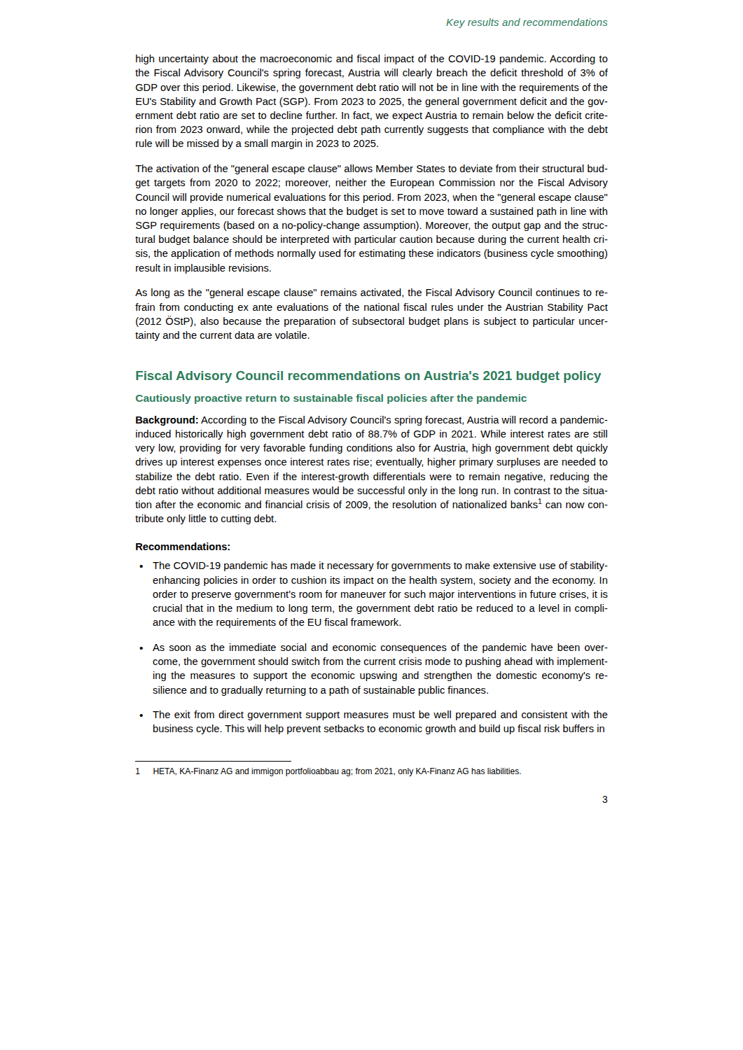Key results and recommendations
high uncertainty about the macroeconomic and fiscal impact of the COVID-19 pandemic. According to the Fiscal Advisory Council's spring forecast, Austria will clearly breach the deficit threshold of 3% of GDP over this period. Likewise, the government debt ratio will not be in line with the requirements of the EU's Stability and Growth Pact (SGP). From 2023 to 2025, the general government deficit and the government debt ratio are set to decline further. In fact, we expect Austria to remain below the deficit criterion from 2023 onward, while the projected debt path currently suggests that compliance with the debt rule will be missed by a small margin in 2023 to 2025.
The activation of the "general escape clause" allows Member States to deviate from their structural budget targets from 2020 to 2022; moreover, neither the European Commission nor the Fiscal Advisory Council will provide numerical evaluations for this period. From 2023, when the "general escape clause" no longer applies, our forecast shows that the budget is set to move toward a sustained path in line with SGP requirements (based on a no-policy-change assumption). Moreover, the output gap and the structural budget balance should be interpreted with particular caution because during the current health crisis, the application of methods normally used for estimating these indicators (business cycle smoothing) result in implausible revisions.
As long as the "general escape clause" remains activated, the Fiscal Advisory Council continues to refrain from conducting ex ante evaluations of the national fiscal rules under the Austrian Stability Pact (2012 ÖStP), also because the preparation of subsectoral budget plans is subject to particular uncertainty and the current data are volatile.
Fiscal Advisory Council recommendations on Austria's 2021 budget policy
Cautiously proactive return to sustainable fiscal policies after the pandemic
Background: According to the Fiscal Advisory Council's spring forecast, Austria will record a pandemic-induced historically high government debt ratio of 88.7% of GDP in 2021. While interest rates are still very low, providing for very favorable funding conditions also for Austria, high government debt quickly drives up interest expenses once interest rates rise; eventually, higher primary surpluses are needed to stabilize the debt ratio. Even if the interest-growth differentials were to remain negative, reducing the debt ratio without additional measures would be successful only in the long run. In contrast to the situation after the economic and financial crisis of 2009, the resolution of nationalized banks1 can now contribute only little to cutting debt.
Recommendations:
The COVID-19 pandemic has made it necessary for governments to make extensive use of stability-enhancing policies in order to cushion its impact on the health system, society and the economy. In order to preserve government's room for maneuver for such major interventions in future crises, it is crucial that in the medium to long term, the government debt ratio be reduced to a level in compliance with the requirements of the EU fiscal framework.
As soon as the immediate social and economic consequences of the pandemic have been overcome, the government should switch from the current crisis mode to pushing ahead with implementing the measures to support the economic upswing and strengthen the domestic economy's resilience and to gradually returning to a path of sustainable public finances.
The exit from direct government support measures must be well prepared and consistent with the business cycle. This will help prevent setbacks to economic growth and build up fiscal risk buffers in
1 HETA, KA-Finanz AG and immigon portfolioabbau ag; from 2021, only KA-Finanz AG has liabilities.
3